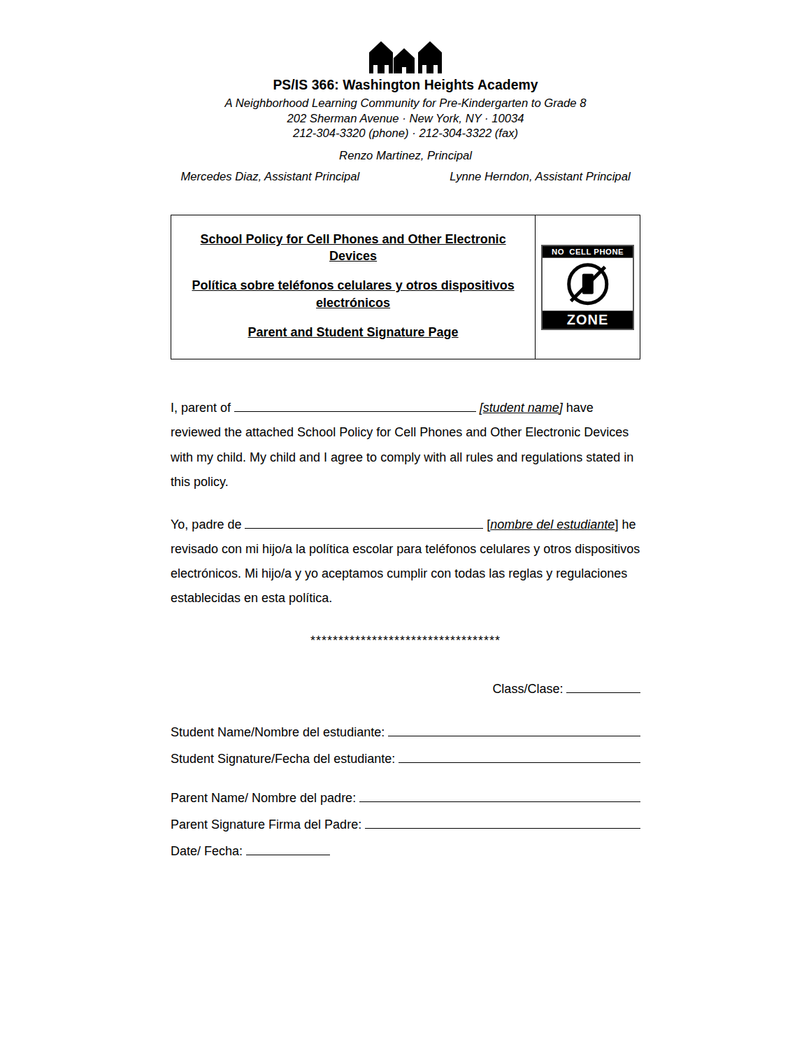PS/IS 366: Washington Heights Academy
A Neighborhood Learning Community for Pre-Kindergarten to Grade 8
202 Sherman Avenue · New York, NY · 10034
212-304-3320 (phone) · 212-304-3322 (fax)
Renzo Martinez, Principal
Mercedes Diaz, Assistant Principal Lynne Herndon, Assistant Principal
School Policy for Cell Phones and Other Electronic Devices
Política sobre teléfonos celulares y otros dispositivos electrónicos
Parent and Student Signature Page
NO CELL PHONE
ZONE
I, parent of [student name] have reviewed the attached School Policy for Cell Phones and Other Electronic Devices with my child. My child and I agree to comply with all rules and regulations stated in this policy.
Yo, padre de [nombre del estudiante] he revisado con mi hijo/a la política escolar para teléfonos celulares y otros dispositivos electrónicos. Mi hijo/a y yo aceptamos cumplir con todas las reglas y regulaciones establecidas en esta política.
**********************************
Class/Clase:
Student Name/Nombre del estudiante:
Student Signature/Fecha del estudiante:
Parent Name/ Nombre del padre:
Parent Signature Firma del Padre:
Date/ Fecha: